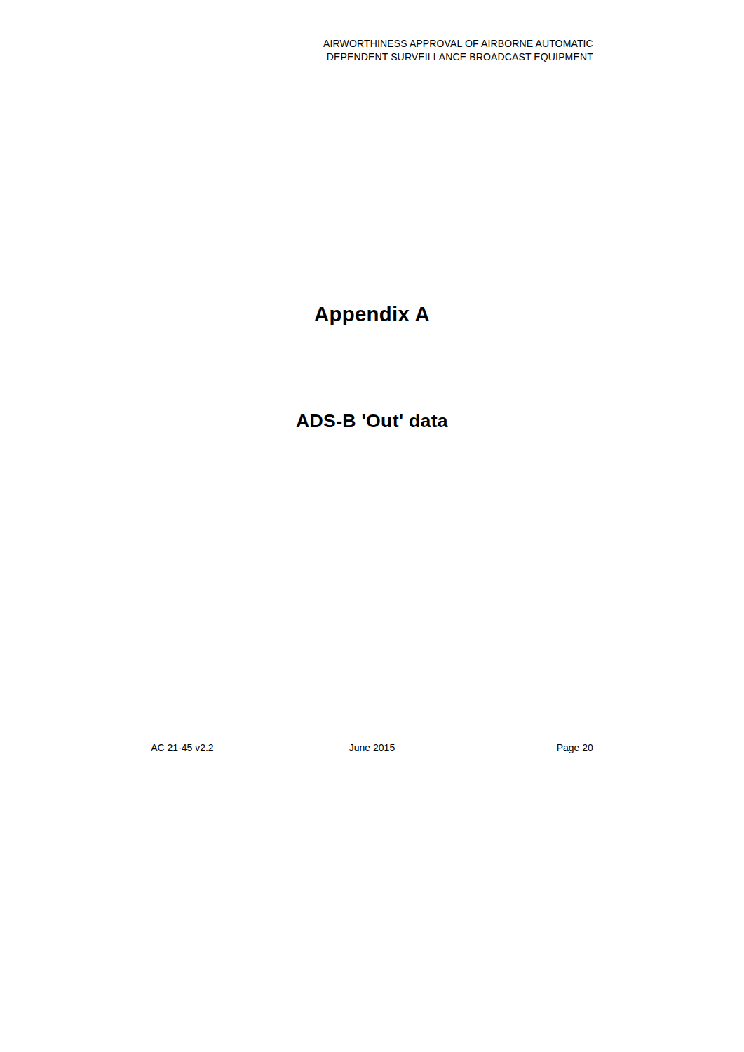AIRWORTHINESS APPROVAL OF AIRBORNE AUTOMATIC
DEPENDENT SURVEILLANCE BROADCAST EQUIPMENT
Appendix A
ADS-B 'Out' data
AC 21-45 v2.2 June 2015 Page 20